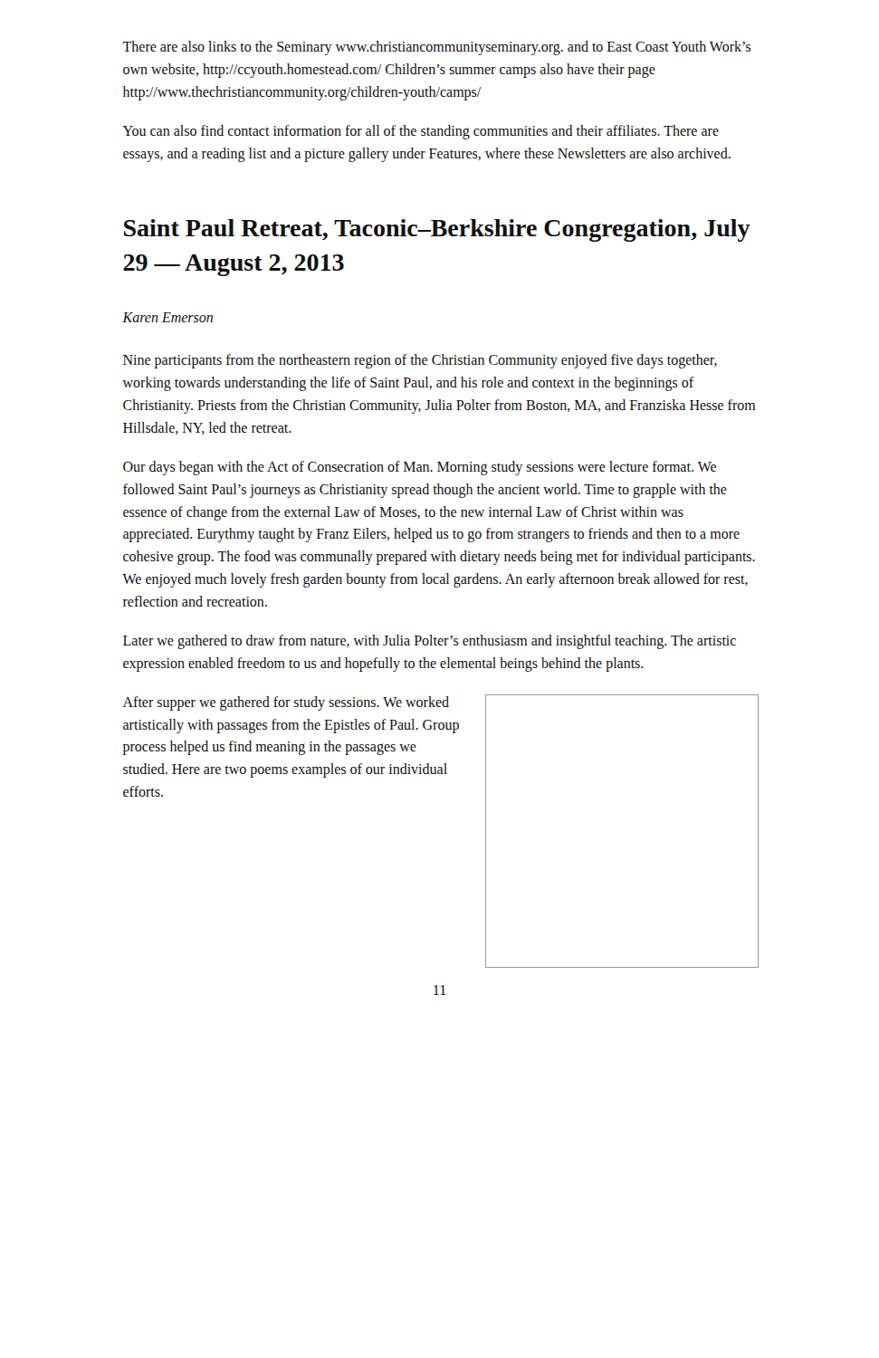There are also links to the Seminary www.christiancommunityseminary.org. and to East Coast Youth Work’s own website, http://ccyouth.homestead.com/ Children’s summer camps also have their page http://www.thechristiancommunity.org/children-youth/camps/
You can also find contact information for all of the standing communities and their affiliates. There are essays, and a reading list and a picture gallery under Features, where these Newsletters are also archived.
Saint Paul Retreat, Taconic–Berkshire Congregation, July 29 — August 2, 2013
Karen Emerson
Nine participants from the northeastern region of the Christian Community enjoyed five days together, working towards understanding the life of Saint Paul, and his role and context in the beginnings of Christianity. Priests from the Christian Community, Julia Polter from Boston, MA, and Franziska Hesse from Hillsdale, NY, led the retreat.
Our days began with the Act of Consecration of Man. Morning study sessions were lecture format. We followed Saint Paul’s journeys as Christianity spread though the ancient world. Time to grapple with the essence of change from the external Law of Moses, to the new internal Law of Christ within was appreciated. Eurythmy taught by Franz Eilers, helped us to go from strangers to friends and then to a more cohesive group. The food was communally prepared with dietary needs being met for individual participants. We enjoyed much lovely fresh garden bounty from local gardens. An early afternoon break allowed for rest, reflection and recreation.
Later we gathered to draw from nature, with Julia Polter’s enthusiasm and insightful teaching. The artistic expression enabled freedom to us and hopefully to the elemental beings behind the plants.
After supper we gathered for study sessions. We worked artistically with passages from the Epistles of Paul. Group process helped us find meaning in the passages we studied. Here are two poems examples of our individual efforts.
11